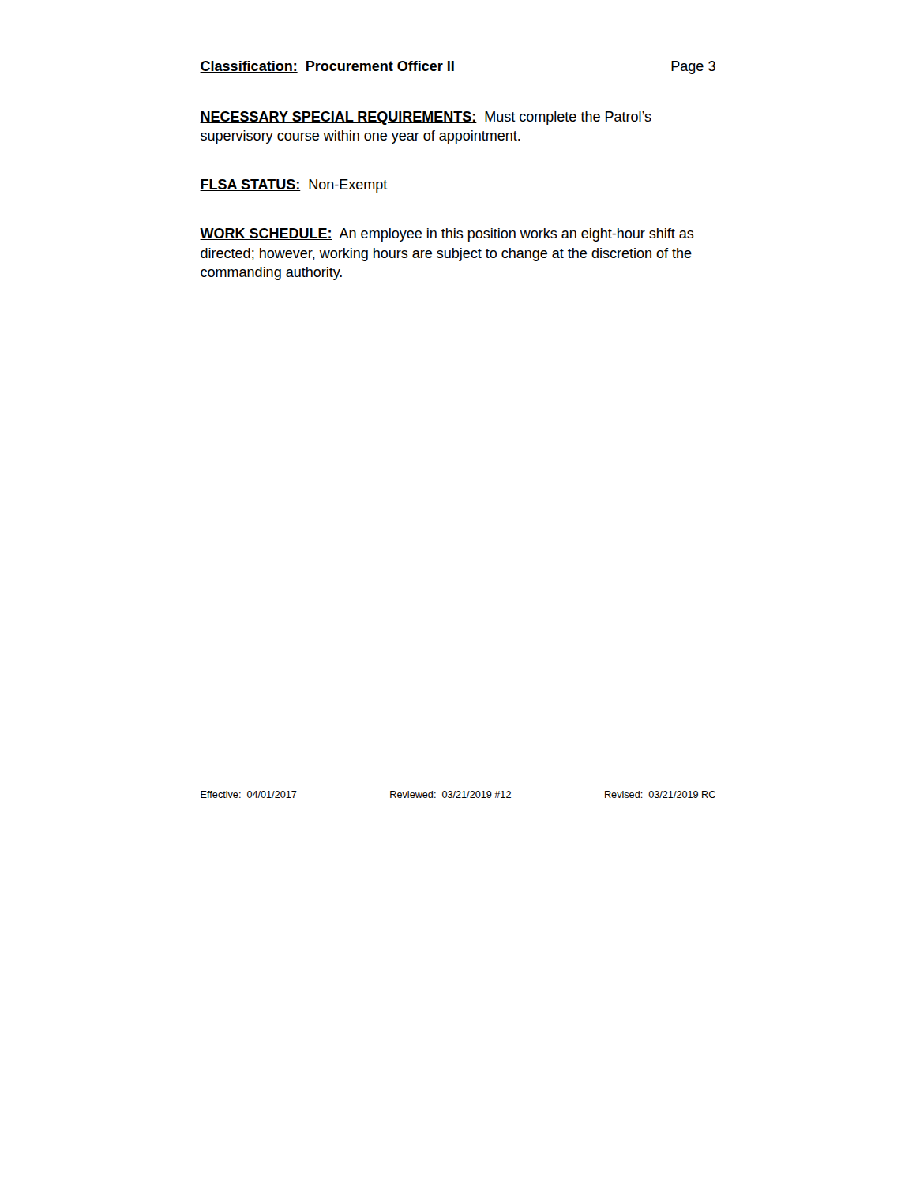Classification: Procurement Officer II
Page 3
NECESSARY SPECIAL REQUIREMENTS: Must complete the Patrol’s supervisory course within one year of appointment.
FLSA STATUS: Non-Exempt
WORK SCHEDULE: An employee in this position works an eight-hour shift as directed; however, working hours are subject to change at the discretion of the commanding authority.
Effective: 04/01/2017 Reviewed: 03/21/2019 #12 Revised: 03/21/2019 RC